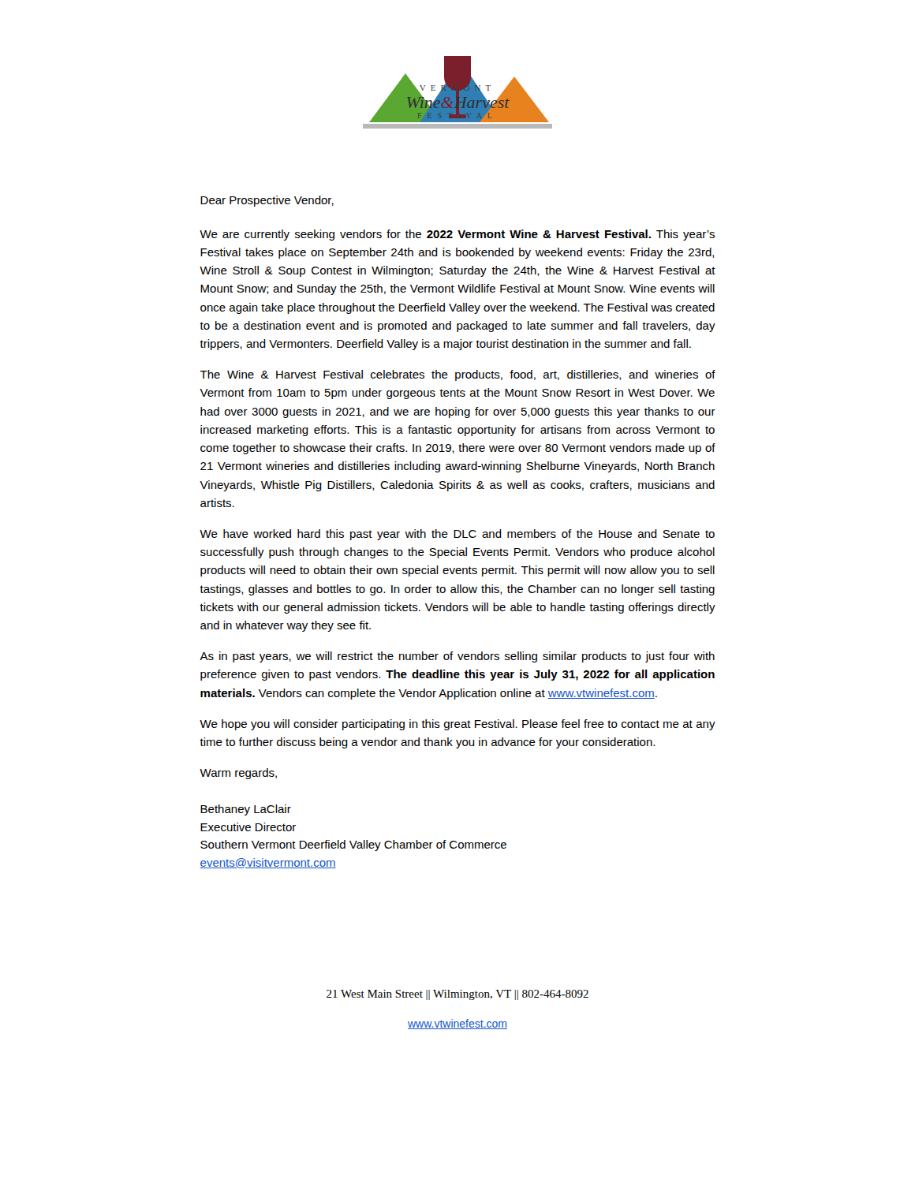VERMONT Wine&Harvest FESTIVAL
Dear Prospective Vendor,
We are currently seeking vendors for the 2022 Vermont Wine & Harvest Festival. This year’s Festival takes place on September 24th and is bookended by weekend events: Friday the 23rd, Wine Stroll & Soup Contest in Wilmington; Saturday the 24th, the Wine & Harvest Festival at Mount Snow; and Sunday the 25th, the Vermont Wildlife Festival at Mount Snow. Wine events will once again take place throughout the Deerfield Valley over the weekend. The Festival was created to be a destination event and is promoted and packaged to late summer and fall travelers, day trippers, and Vermonters. Deerfield Valley is a major tourist destination in the summer and fall.
The Wine & Harvest Festival celebrates the products, food, art, distilleries, and wineries of Vermont from 10am to 5pm under gorgeous tents at the Mount Snow Resort in West Dover. We had over 3000 guests in 2021, and we are hoping for over 5,000 guests this year thanks to our increased marketing efforts. This is a fantastic opportunity for artisans from across Vermont to come together to showcase their crafts. In 2019, there were over 80 Vermont vendors made up of 21 Vermont wineries and distilleries including award-winning Shelburne Vineyards, North Branch Vineyards, Whistle Pig Distillers, Caledonia Spirits & as well as cooks, crafters, musicians and artists.
We have worked hard this past year with the DLC and members of the House and Senate to successfully push through changes to the Special Events Permit. Vendors who produce alcohol products will need to obtain their own special events permit. This permit will now allow you to sell tastings, glasses and bottles to go. In order to allow this, the Chamber can no longer sell tasting tickets with our general admission tickets. Vendors will be able to handle tasting offerings directly and in whatever way they see fit.
As in past years, we will restrict the number of vendors selling similar products to just four with preference given to past vendors. The deadline this year is July 31, 2022 for all application materials. Vendors can complete the Vendor Application online at www.vtwinefest.com.
We hope you will consider participating in this great Festival. Please feel free to contact me at any time to further discuss being a vendor and thank you in advance for your consideration.
Warm regards,
Bethaney LaClair
Executive Director
Southern Vermont Deerfield Valley Chamber of Commerce
events@visitvermont.com
21 West Main Street || Wilmington, VT || 802-464-8092
www.vtwinefest.com